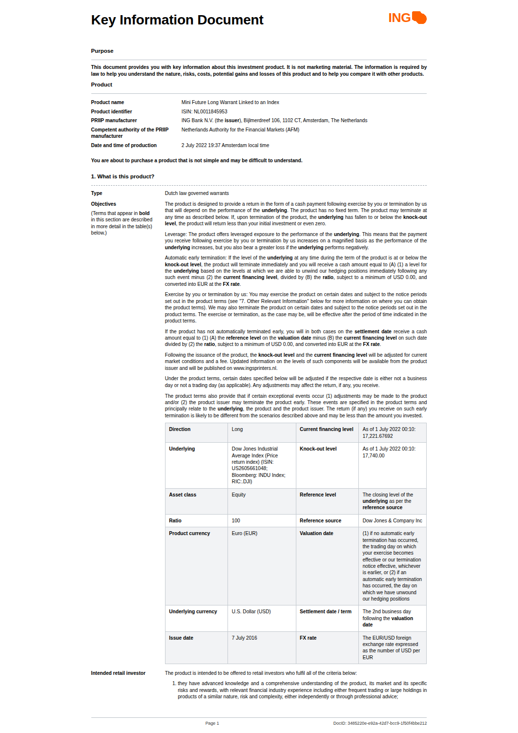Key Information Document
ING
Purpose
This document provides you with key information about this investment product. It is not marketing material. The information is required by law to help you understand the nature, risks, costs, potential gains and losses of this product and to help you compare it with other products.
Product
| Product name | Mini Future Long Warrant Linked to an Index |
| Product identifier | ISIN: NL0011845953 |
| PRIIP manufacturer | ING Bank N.V. (the issuer ), Bijlmerdreef 106, 1102 CT, Amsterdam, The Netherlands |
| Competent authority of the PRIIP manufacturer | Netherlands Authority for the Financial Markets (AFM) |
| Date and time of production | 2 July 2022 19:37 Amsterdam local time |
You are about to purchase a product that is not simple and may be difficult to understand.
1. What is this product?
Type
Dutch law governed warrants
Objectives
(Terms that appear in bold in this section are described in more detail in the table(s) below.)
The product is designed to provide a return in the form of a cash payment following exercise by you or termination by us that will depend on the performance of the underlying. The product has no fixed term. The product may terminate at any time as described below. If, upon termination of the product, the underlying has fallen to or below the knock-out level, the product will return less than your initial investment or even zero.
Leverage: The product offers leveraged exposure to the performance of the underlying. This means that the payment you receive following exercise by you or termination by us increases on a magnified basis as the performance of the underlying increases, but you also bear a greater loss if the underlying performs negatively.
Automatic early termination: If the level of the underlying at any time during the term of the product is at or below the knock-out level, the product will terminate immediately and you will receive a cash amount equal to (A) (1) a level for the underlying based on the levels at which we are able to unwind our hedging positions immediately following any such event minus (2) the current financing level, divided by (B) the ratio, subject to a minimum of USD 0.00, and converted into EUR at the FX rate.
Exercise by you or termination by us: You may exercise the product on certain dates and subject to the notice periods set out in the product terms (see "7. Other Relevant Information" below for more information on where you can obtain the product terms). We may also terminate the product on certain dates and subject to the notice periods set out in the product terms. The exercise or termination, as the case may be, will be effective after the period of time indicated in the product terms.
If the product has not automatically terminated early, you will in both cases on the settlement date receive a cash amount equal to (1) (A) the reference level on the valuation date minus (B) the current financing level on such date divided by (2) the ratio, subject to a minimum of USD 0.00, and converted into EUR at the FX rate.
Following the issuance of the product, the knock-out level and the current financing level will be adjusted for current market conditions and a fee. Updated information on the levels of such components will be available from the product issuer and will be published on www.ingsprinters.nl.
Under the product terms, certain dates specified below will be adjusted if the respective date is either not a business day or not a trading day (as applicable). Any adjustments may affect the return, if any, you receive.
The product terms also provide that if certain exceptional events occur (1) adjustments may be made to the product and/or (2) the product issuer may terminate the product early. These events are specified in the product terms and principally relate to the underlying, the product and the product issuer. The return (if any) you receive on such early termination is likely to be different from the scenarios described above and may be less than the amount you invested.
| Direction | Long | Current financing level | As of 1 July 2022 00:10: 17,221.67692 |
| Underlying | Dow Jones Industrial Average Index (Price return index) (ISIN: US2605661048; Bloomberg: INDU Index; RIC:.DJI) | Knock-out level | As of 1 July 2022 00:10: 17,740.00 |
| Asset class | Equity | Reference level | The closing level of the underlying as per the reference source |
| Ratio | 100 | Reference source | Dow Jones & Company Inc |
| Product currency | Euro (EUR) | Valuation date | (1) if no automatic early termination has occurred, the trading day on which your exercise becomes effective or our termination notice effective, whichever is earlier, or (2) if an automatic early termination has occurred, the day on which we have unwound our hedging positions |
| Underlying currency | U.S. Dollar (USD) | Settlement date / term | The 2nd business day following the valuation date |
| Issue date | 7 July 2016 | FX rate | The EUR/USD foreign exchange rate expressed as the number of USD per EUR |
Intended retail investor
The product is intended to be offered to retail investors who fulfil all of the criteria below:
they have advanced knowledge and a comprehensive understanding of the product, its market and its specific risks and rewards, with relevant financial industry experience including either frequent trading or large holdings in products of a similar nature, risk and complexity, either independently or through professional advice;
Page 1 DocID: 3485220e-e92a-42d7-bcc9-1f50f4bbe212